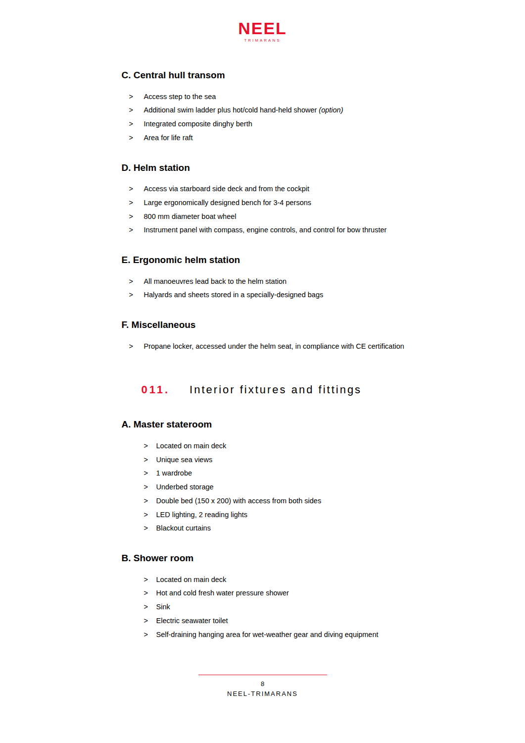NEEL
TRIMARANS
C. Central hull transom
Access step to the sea
Additional swim ladder plus hot/cold hand-held shower (option)
Integrated composite dinghy berth
Area for life raft
D. Helm station
Access via starboard side deck and from the cockpit
Large ergonomically designed bench for 3-4 persons
800 mm diameter boat wheel
Instrument panel with compass, engine controls, and control for bow thruster
E. Ergonomic helm station
All manoeuvres lead back to the helm station
Halyards and sheets stored in a specially-designed bags
F. Miscellaneous
Propane locker, accessed under the helm seat, in compliance with CE certification
011. Interior fixtures and fittings
A. Master stateroom
Located on main deck
Unique sea views
1 wardrobe
Underbed storage
Double bed (150 x 200) with access from both sides
LED lighting, 2 reading lights
Blackout curtains
B. Shower room
Located on main deck
Hot and cold fresh water pressure shower
Sink
Electric seawater toilet
Self-draining hanging area for wet-weather gear and diving equipment
8
NEEL-TRIMARANS